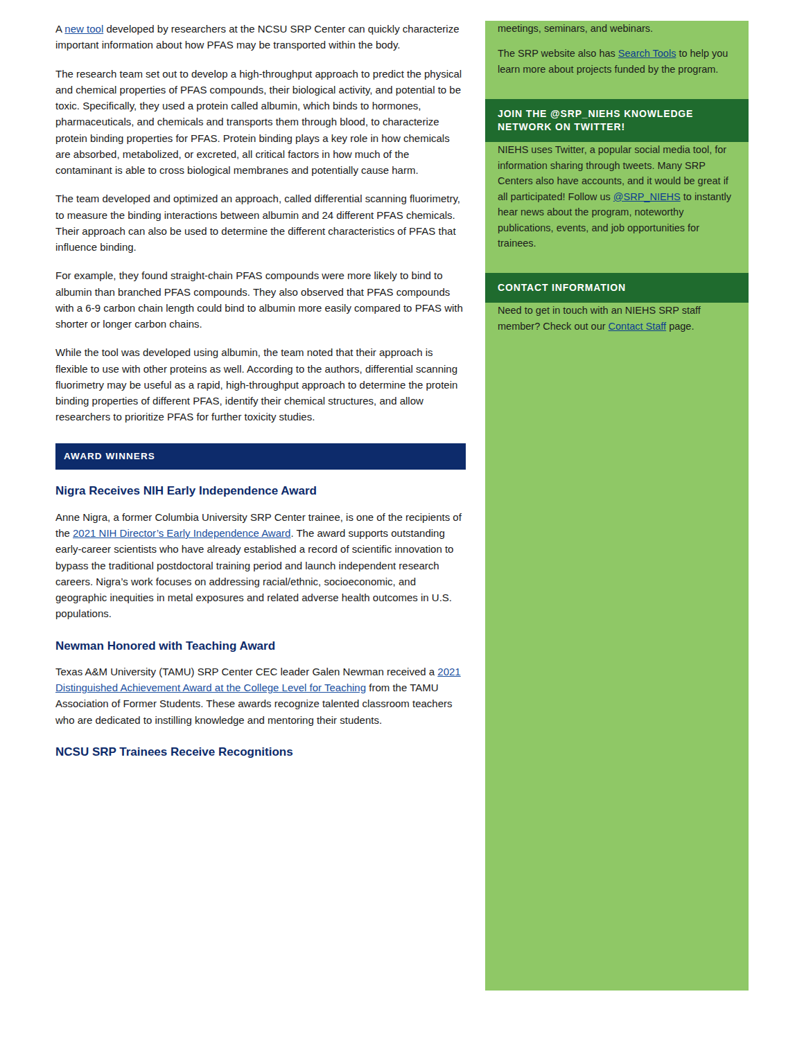A new tool developed by researchers at the NCSU SRP Center can quickly characterize important information about how PFAS may be transported within the body.
The research team set out to develop a high-throughput approach to predict the physical and chemical properties of PFAS compounds, their biological activity, and potential to be toxic. Specifically, they used a protein called albumin, which binds to hormones, pharmaceuticals, and chemicals and transports them through blood, to characterize protein binding properties for PFAS. Protein binding plays a key role in how chemicals are absorbed, metabolized, or excreted, all critical factors in how much of the contaminant is able to cross biological membranes and potentially cause harm.
The team developed and optimized an approach, called differential scanning fluorimetry, to measure the binding interactions between albumin and 24 different PFAS chemicals. Their approach can also be used to determine the different characteristics of PFAS that influence binding.
For example, they found straight-chain PFAS compounds were more likely to bind to albumin than branched PFAS compounds. They also observed that PFAS compounds with a 6-9 carbon chain length could bind to albumin more easily compared to PFAS with shorter or longer carbon chains.
While the tool was developed using albumin, the team noted that their approach is flexible to use with other proteins as well. According to the authors, differential scanning fluorimetry may be useful as a rapid, high-throughput approach to determine the protein binding properties of different PFAS, identify their chemical structures, and allow researchers to prioritize PFAS for further toxicity studies.
Award Winners
Nigra Receives NIH Early Independence Award
Anne Nigra, a former Columbia University SRP Center trainee, is one of the recipients of the 2021 NIH Director’s Early Independence Award. The award supports outstanding early-career scientists who have already established a record of scientific innovation to bypass the traditional postdoctoral training period and launch independent research careers. Nigra’s work focuses on addressing racial/ethnic, socioeconomic, and geographic inequities in metal exposures and related adverse health outcomes in U.S. populations.
Newman Honored with Teaching Award
Texas A&M University (TAMU) SRP Center CEC leader Galen Newman received a 2021 Distinguished Achievement Award at the College Level for Teaching from the TAMU Association of Former Students. These awards recognize talented classroom teachers who are dedicated to instilling knowledge and mentoring their students.
NCSU SRP Trainees Receive Recognitions
meetings, seminars, and webinars.
The SRP website also has Search Tools to help you learn more about projects funded by the program.
Join the @SRP_NIEHS Knowledge Network on Twitter!
NIEHS uses Twitter, a popular social media tool, for information sharing through tweets. Many SRP Centers also have accounts, and it would be great if all participated! Follow us @SRP_NIEHS to instantly hear news about the program, noteworthy publications, events, and job opportunities for trainees.
Contact Information
Need to get in touch with an NIEHS SRP staff member? Check out our Contact Staff page.